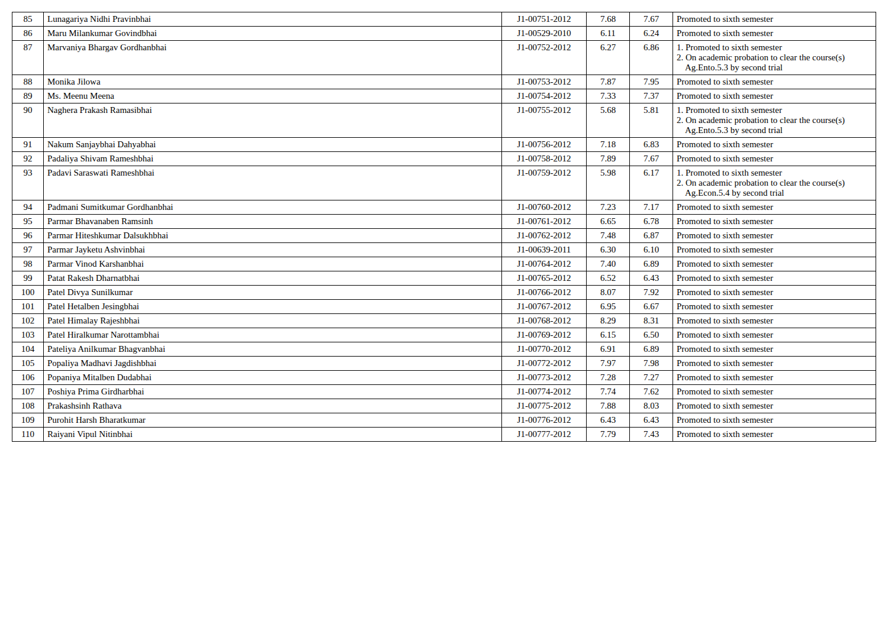| 85 | Lunagariya Nidhi Pravinbhai | J1-00751-2012 | 7.68 | 7.67 | Promoted to sixth semester |
| 86 | Maru Milankumar Govindbhai | J1-00529-2010 | 6.11 | 6.24 | Promoted to sixth semester |
| 87 | Marvaniya Bhargav Gordhanbhai | J1-00752-2012 | 6.27 | 6.86 | 1. Promoted to sixth semester 2. On academic probation to clear the course(s) Ag.Ento.5.3 by second trial |
| 88 | Monika Jilowa | J1-00753-2012 | 7.87 | 7.95 | Promoted to sixth semester |
| 89 | Ms. Meenu Meena | J1-00754-2012 | 7.33 | 7.37 | Promoted to sixth semester |
| 90 | Naghera Prakash Ramasibhai | J1-00755-2012 | 5.68 | 5.81 | 1. Promoted to sixth semester 2. On academic probation to clear the course(s) Ag.Ento.5.3 by second trial |
| 91 | Nakum Sanjaybhai Dahyabhai | J1-00756-2012 | 7.18 | 6.83 | Promoted to sixth semester |
| 92 | Padaliya Shivam Rameshbhai | J1-00758-2012 | 7.89 | 7.67 | Promoted to sixth semester |
| 93 | Padavi Saraswati Rameshbhai | J1-00759-2012 | 5.98 | 6.17 | 1. Promoted to sixth semester 2. On academic probation to clear the course(s) Ag.Econ.5.4 by second trial |
| 94 | Padmani Sumitkumar Gordhanbhai | J1-00760-2012 | 7.23 | 7.17 | Promoted to sixth semester |
| 95 | Parmar Bhavanaben Ramsinh | J1-00761-2012 | 6.65 | 6.78 | Promoted to sixth semester |
| 96 | Parmar Hiteshkumar Dalsukhbhai | J1-00762-2012 | 7.48 | 6.87 | Promoted to sixth semester |
| 97 | Parmar Jayketu Ashvinbhai | J1-00639-2011 | 6.30 | 6.10 | Promoted to sixth semester |
| 98 | Parmar Vinod Karshanbhai | J1-00764-2012 | 7.40 | 6.89 | Promoted to sixth semester |
| 99 | Patat Rakesh Dharnatbhai | J1-00765-2012 | 6.52 | 6.43 | Promoted to sixth semester |
| 100 | Patel Divya Sunilkumar | J1-00766-2012 | 8.07 | 7.92 | Promoted to sixth semester |
| 101 | Patel Hetalben Jesingbhai | J1-00767-2012 | 6.95 | 6.67 | Promoted to sixth semester |
| 102 | Patel Himalay Rajeshbhai | J1-00768-2012 | 8.29 | 8.31 | Promoted to sixth semester |
| 103 | Patel Hiralkumar Narottambhai | J1-00769-2012 | 6.15 | 6.50 | Promoted to sixth semester |
| 104 | Pateliya Anilkumar Bhagvanbhai | J1-00770-2012 | 6.91 | 6.89 | Promoted to sixth semester |
| 105 | Popaliya Madhavi Jagdishbhai | J1-00772-2012 | 7.97 | 7.98 | Promoted to sixth semester |
| 106 | Popaniya Mitalben Dudabhai | J1-00773-2012 | 7.28 | 7.27 | Promoted to sixth semester |
| 107 | Poshiya Prima Girdharbhai | J1-00774-2012 | 7.74 | 7.62 | Promoted to sixth semester |
| 108 | Prakashsinh Rathava | J1-00775-2012 | 7.88 | 8.03 | Promoted to sixth semester |
| 109 | Purohit Harsh Bharatkumar | J1-00776-2012 | 6.43 | 6.43 | Promoted to sixth semester |
| 110 | Raiyani Vipul Nitinbhai | J1-00777-2012 | 7.79 | 7.43 | Promoted to sixth semester |